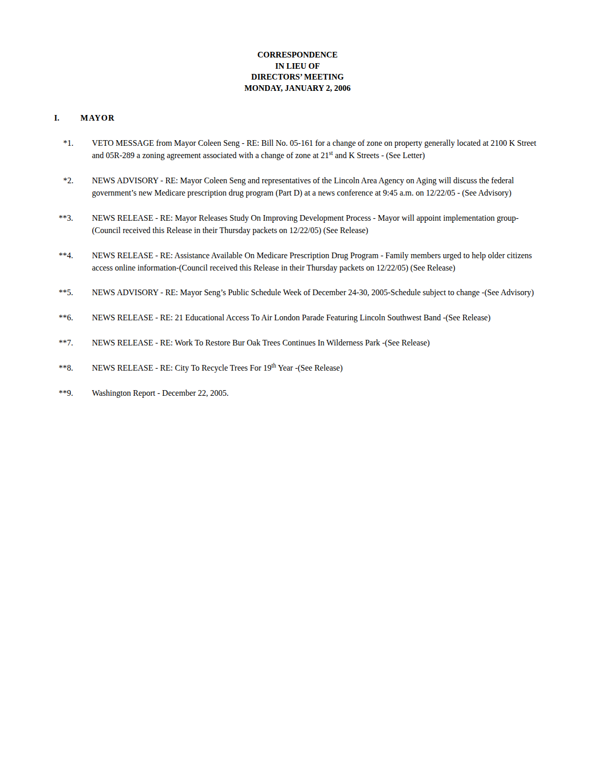CORRESPONDENCE
IN LIEU OF
DIRECTORS’ MEETING
MONDAY, JANUARY 2, 2006
I. MAYOR
*1. VETO MESSAGE from Mayor Coleen Seng - RE: Bill No. 05-161 for a change of zone on property generally located at 2100 K Street and 05R-289 a zoning agreement associated with a change of zone at 21st and K Streets - (See Letter)
*2. NEWS ADVISORY - RE: Mayor Coleen Seng and representatives of the Lincoln Area Agency on Aging will discuss the federal government’s new Medicare prescription drug program (Part D) at a news conference at 9:45 a.m. on 12/22/05 - (See Advisory)
**3. NEWS RELEASE - RE: Mayor Releases Study On Improving Development Process - Mayor will appoint implementation group-(Council received this Release in their Thursday packets on 12/22/05) (See Release)
**4. NEWS RELEASE - RE: Assistance Available On Medicare Prescription Drug Program - Family members urged to help older citizens access online information-(Council received this Release in their Thursday packets on 12/22/05) (See Release)
**5. NEWS ADVISORY - RE: Mayor Seng’s Public Schedule Week of December 24-30, 2005-Schedule subject to change -(See Advisory)
**6. NEWS RELEASE - RE: 21 Educational Access To Air London Parade Featuring Lincoln Southwest Band -(See Release)
**7. NEWS RELEASE - RE: Work To Restore Bur Oak Trees Continues In Wilderness Park -(See Release)
**8. NEWS RELEASE - RE: City To Recycle Trees For 19th Year -(See Release)
**9. Washington Report - December 22, 2005.